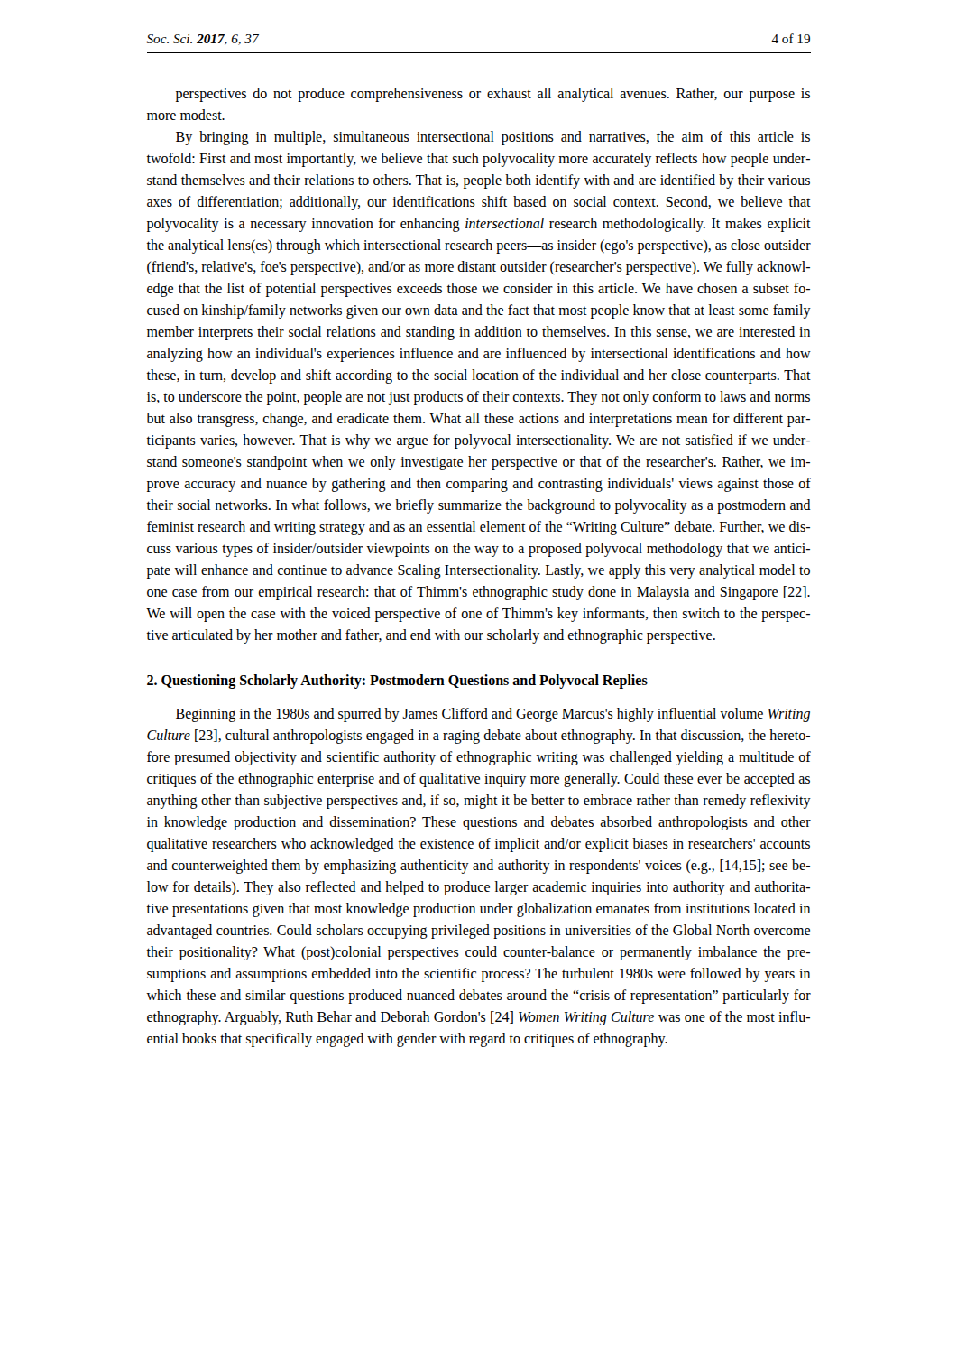Soc. Sci. 2017, 6, 37 4 of 19
perspectives do not produce comprehensiveness or exhaust all analytical avenues. Rather, our purpose is more modest.
By bringing in multiple, simultaneous intersectional positions and narratives, the aim of this article is twofold: First and most importantly, we believe that such polyvocality more accurately reflects how people understand themselves and their relations to others. That is, people both identify with and are identified by their various axes of differentiation; additionally, our identifications shift based on social context. Second, we believe that polyvocality is a necessary innovation for enhancing intersectional research methodologically. It makes explicit the analytical lens(es) through which intersectional research peers—as insider (ego's perspective), as close outsider (friend's, relative's, foe's perspective), and/or as more distant outsider (researcher's perspective). We fully acknowledge that the list of potential perspectives exceeds those we consider in this article. We have chosen a subset focused on kinship/family networks given our own data and the fact that most people know that at least some family member interprets their social relations and standing in addition to themselves. In this sense, we are interested in analyzing how an individual's experiences influence and are influenced by intersectional identifications and how these, in turn, develop and shift according to the social location of the individual and her close counterparts. That is, to underscore the point, people are not just products of their contexts. They not only conform to laws and norms but also transgress, change, and eradicate them. What all these actions and interpretations mean for different participants varies, however. That is why we argue for polyvocal intersectionality. We are not satisfied if we understand someone's standpoint when we only investigate her perspective or that of the researcher's. Rather, we improve accuracy and nuance by gathering and then comparing and contrasting individuals' views against those of their social networks. In what follows, we briefly summarize the background to polyvocality as a postmodern and feminist research and writing strategy and as an essential element of the “Writing Culture” debate. Further, we discuss various types of insider/outsider viewpoints on the way to a proposed polyvocal methodology that we anticipate will enhance and continue to advance Scaling Intersectionality. Lastly, we apply this very analytical model to one case from our empirical research: that of Thimm's ethnographic study done in Malaysia and Singapore [22]. We will open the case with the voiced perspective of one of Thimm's key informants, then switch to the perspective articulated by her mother and father, and end with our scholarly and ethnographic perspective.
2. Questioning Scholarly Authority: Postmodern Questions and Polyvocal Replies
Beginning in the 1980s and spurred by James Clifford and George Marcus's highly influential volume Writing Culture [23], cultural anthropologists engaged in a raging debate about ethnography. In that discussion, the heretofore presumed objectivity and scientific authority of ethnographic writing was challenged yielding a multitude of critiques of the ethnographic enterprise and of qualitative inquiry more generally. Could these ever be accepted as anything other than subjective perspectives and, if so, might it be better to embrace rather than remedy reflexivity in knowledge production and dissemination? These questions and debates absorbed anthropologists and other qualitative researchers who acknowledged the existence of implicit and/or explicit biases in researchers' accounts and counterweighted them by emphasizing authenticity and authority in respondents' voices (e.g., [14,15]; see below for details). They also reflected and helped to produce larger academic inquiries into authority and authoritative presentations given that most knowledge production under globalization emanates from institutions located in advantaged countries. Could scholars occupying privileged positions in universities of the Global North overcome their positionality? What (post)colonial perspectives could counter-balance or permanently imbalance the presumptions and assumptions embedded into the scientific process? The turbulent 1980s were followed by years in which these and similar questions produced nuanced debates around the “crisis of representation” particularly for ethnography. Arguably, Ruth Behar and Deborah Gordon's [24] Women Writing Culture was one of the most influential books that specifically engaged with gender with regard to critiques of ethnography.